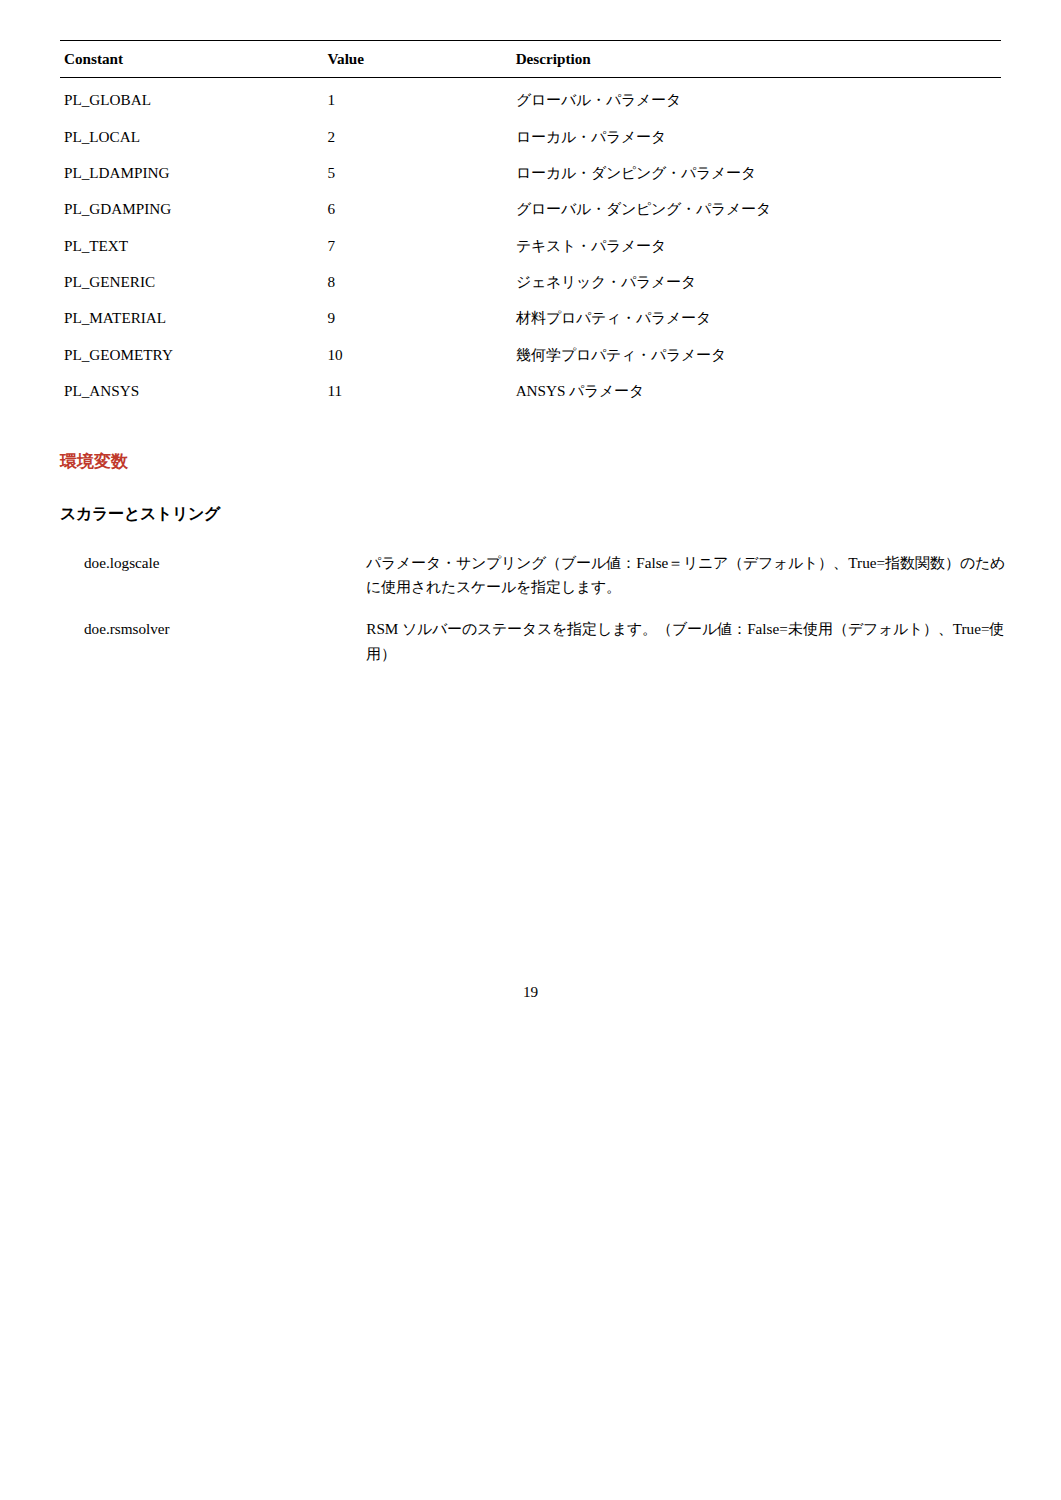| Constant | Value | Description |
| --- | --- | --- |
| PL_GLOBAL | 1 | グローバル・パラメータ |
| PL_LOCAL | 2 | ローカル・パラメータ |
| PL_LDAMPING | 5 | ローカル・ダンピング・パラメータ |
| PL_GDAMPING | 6 | グローバル・ダンピング・パラメータ |
| PL_TEXT | 7 | テキスト・パラメータ |
| PL_GENERIC | 8 | ジェネリック・パラメータ |
| PL_MATERIAL | 9 | 材料プロパティ・パラメータ |
| PL_GEOMETRY | 10 | 幾何学プロパティ・パラメータ |
| PL_ANSYS | 11 | ANSYS パラメータ |
環境変数
スカラーとストリング
| doe.logscale | パラメータ・サンプリング（ブール値：False＝リニア（デフォルト）、True=指数関数）のために使用されたスケールを指定します。 |
| doe.rsmsolver | RSM ソルバーのステータスを指定します。（ブール値：False=未使用（デフォルト）、True=使用） |
19